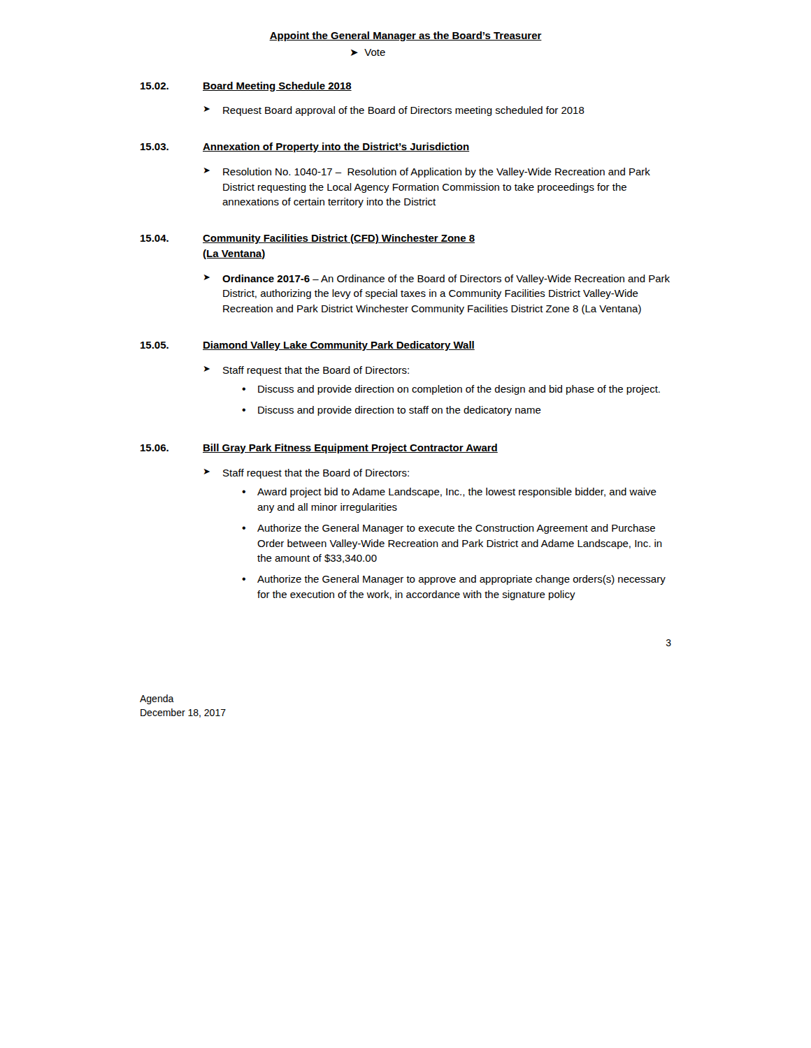Appoint the General Manager as the Board’s Treasurer
➤ Vote
15.02.
Board Meeting Schedule 2018
Request Board approval of the Board of Directors meeting scheduled for 2018
15.03.
Annexation of Property into the District’s Jurisdiction
Resolution No. 1040-17 – Resolution of Application by the Valley-Wide Recreation and Park District requesting the Local Agency Formation Commission to take proceedings for the annexations of certain territory into the District
15.04.
Community Facilities District (CFD) Winchester Zone 8
(La Ventana)
Ordinance 2017-6 – An Ordinance of the Board of Directors of Valley-Wide Recreation and Park District, authorizing the levy of special taxes in a Community Facilities District Valley-Wide Recreation and Park District Winchester Community Facilities District Zone 8 (La Ventana)
15.05.
Diamond Valley Lake Community Park Dedicatory Wall
Staff request that the Board of Directors:
Discuss and provide direction on completion of the design and bid phase of the project.
Discuss and provide direction to staff on the dedicatory name
15.06.
Bill Gray Park Fitness Equipment Project Contractor Award
Staff request that the Board of Directors:
Award project bid to Adame Landscape, Inc., the lowest responsible bidder, and waive any and all minor irregularities
Authorize the General Manager to execute the Construction Agreement and Purchase Order between Valley-Wide Recreation and Park District and Adame Landscape, Inc. in the amount of $33,340.00
Authorize the General Manager to approve and appropriate change orders(s) necessary for the execution of the work, in accordance with the signature policy
3
Agenda
December 18, 2017